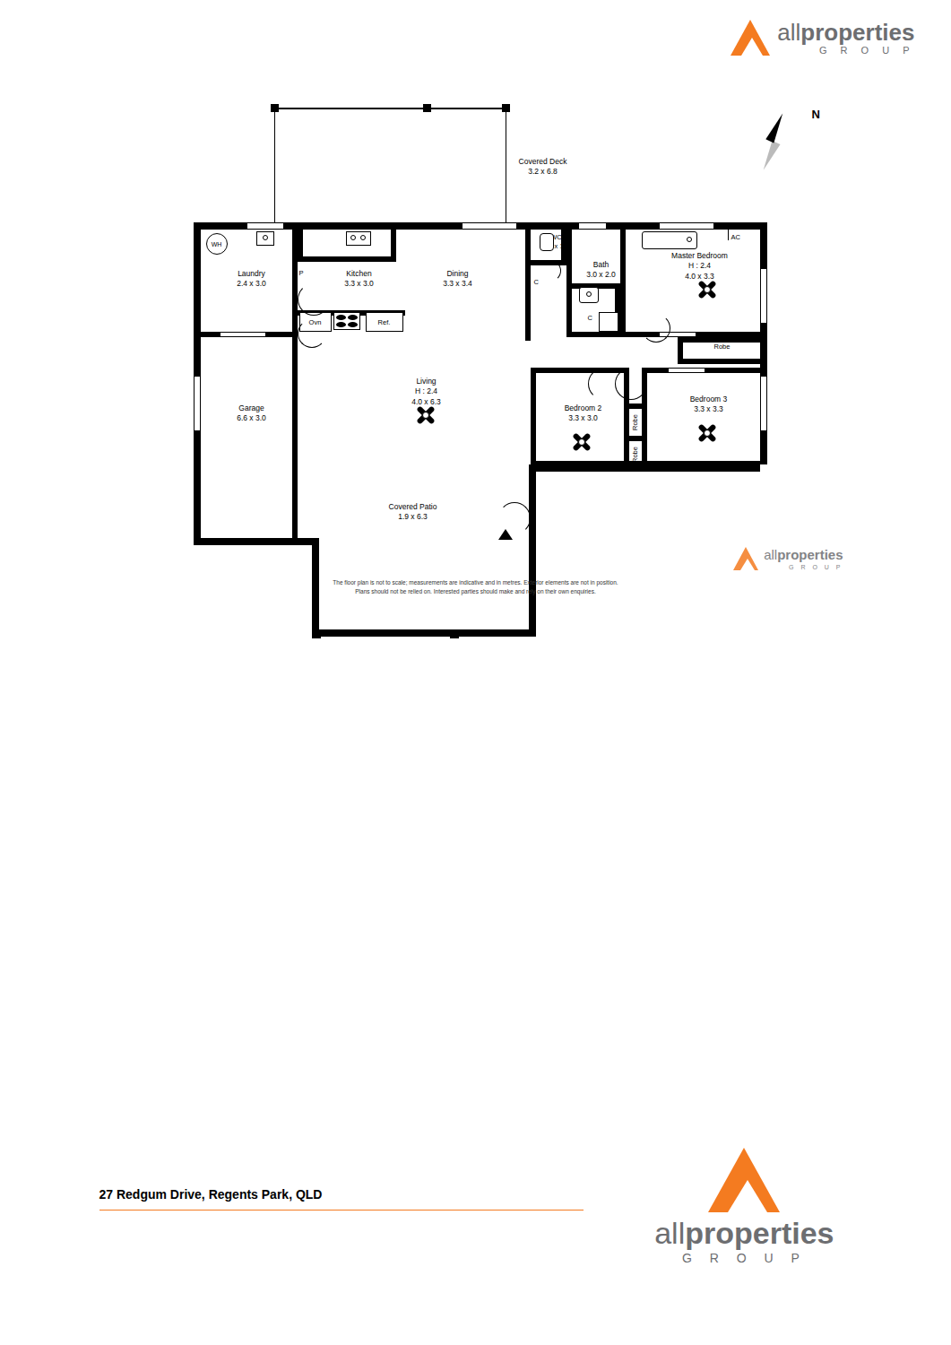all properties
G R O U P
N
Covered Deck
3.2 x 6.8
WH
Laundry
2.4 x 3.0
P
Kitchen
3.3 x 3.0
Dining
3.3 x 3.4
WC
1.0 x 1.5
Bath
3.0 x 2.0
Master Bedroom
H : 2.4
4.0 x 3.3
Robe
C
C
Garage
6.6 x 3.0
Living
H : 2.4
4.0 x 6.3
Bedroom 2
3.3 x 3.0
Bedroom 3
3.3 x 3.3
Robe
Robe
Covered Patio
1.9 x 6.3
AC
Ovn
Ref.
all properties
G R O U P
The floor plan is not to scale; measurements are indicative and in metres. Exterior elements are not in position.
Plans should not be relied on. Interested parties should make and rely on their own enquiries.
27 Redgum Drive, Regents Park, QLD
all properties
G R O U P